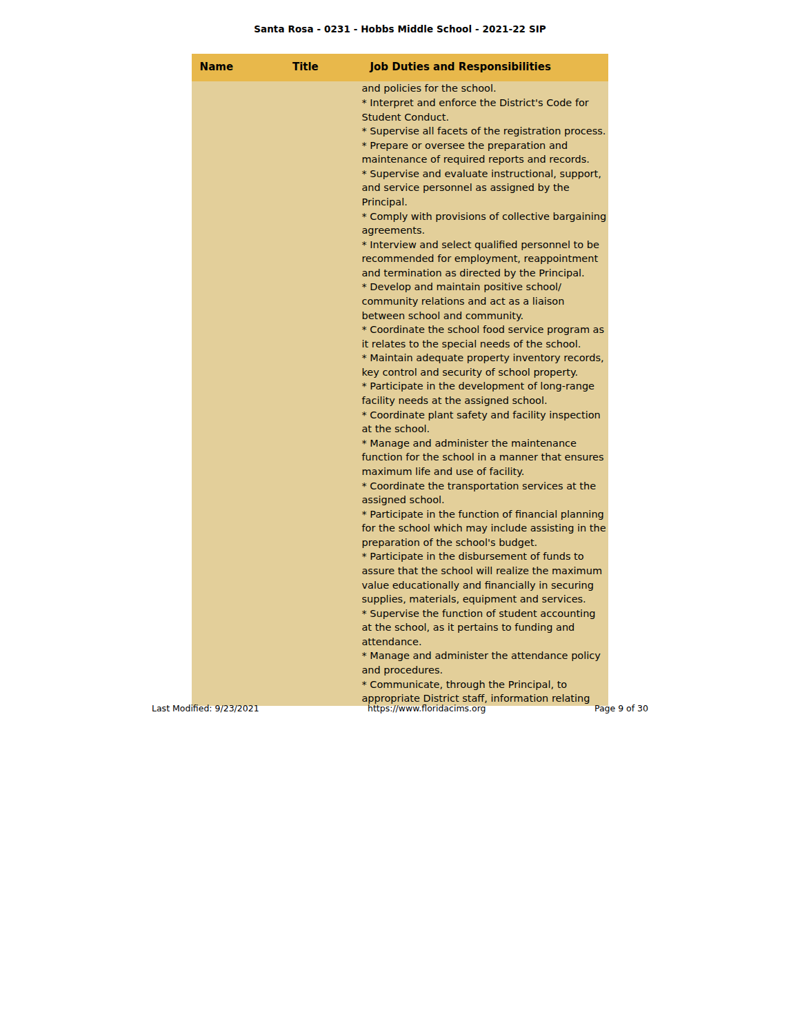Santa Rosa - 0231 - Hobbs Middle School - 2021-22 SIP
| Name | Title | Job Duties and Responsibilities |
| --- | --- | --- |
| | | and policies for the school. * Interpret and enforce the District's Code for Student Conduct. * Supervise all facets of the registration process. * Prepare or oversee the preparation and maintenance of required reports and records. * Supervise and evaluate instructional, support, and service personnel as assigned by the Principal. * Comply with provisions of collective bargaining agreements. * Interview and select qualified personnel to be recommended for employment, reappointment and termination as directed by the Principal. * Develop and maintain positive school/ community relations and act as a liaison between school and community. * Coordinate the school food service program as it relates to the special needs of the school. * Maintain adequate property inventory records, key control and security of school property. * Participate in the development of long-range facility needs at the assigned school. * Coordinate plant safety and facility inspection at the school. * Manage and administer the maintenance function for the school in a manner that ensures maximum life and use of facility. * Coordinate the transportation services at the assigned school. * Participate in the function of financial planning for the school which may include assisting in the preparation of the school's budget. * Participate in the disbursement of funds to assure that the school will realize the maximum value educationally and financially in securing supplies, materials, equipment and services. * Supervise the function of student accounting at the school, as it pertains to funding and attendance. * Manage and administer the attendance policy and procedures. * Communicate, through the Principal, to appropriate District staff, information relating |
Last Modified: 9/23/2021
https://www.floridacims.org
Page 9 of 30